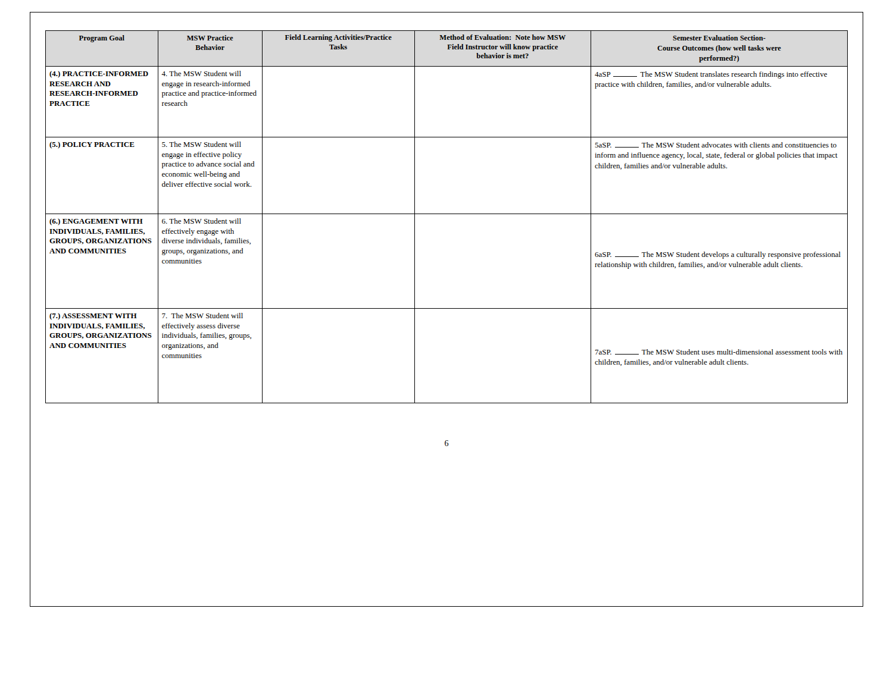| Program Goal | MSW Practice Behavior | Field Learning Activities/Practice Tasks | Method of Evaluation: Note how MSW Field Instructor will know practice behavior is met? | Semester Evaluation Section- Course Outcomes (how well tasks were performed?) |
| --- | --- | --- | --- | --- |
| (4.) PRACTICE-INFORMED RESEARCH AND RESEARCH-INFORMED PRACTICE | 4. The MSW Student will engage in research-informed practice and practice-informed research | | | 4aSP The MSW Student translates research findings into effective practice with children, families, and/or vulnerable adults. |
| (5.) POLICY PRACTICE | 5. The MSW Student will engage in effective policy practice to advance social and economic well-being and deliver effective social work. | | | 5aSP. The MSW Student advocates with clients and constituencies to inform and influence agency, local, state, federal or global policies that impact children, families and/or vulnerable adults. |
| (6.) ENGAGEMENT WITH INDIVIDUALS, FAMILIES, GROUPS, ORGANIZATIONS AND COMMUNITIES | 6. The MSW Student will effectively engage with diverse individuals, families, groups, organizations, and communities | | | 6aSP. The MSW Student develops a culturally responsive professional relationship with children, families, and/or vulnerable adult clients. |
| (7.) ASSESSMENT WITH INDIVIDUALS, FAMILIES, GROUPS, ORGANIZATIONS AND COMMUNITIES | 7. The MSW Student will effectively assess diverse individuals, families, groups, organizations, and communities | | | 7aSP. The MSW Student uses multi-dimensional assessment tools with children, families, and/or vulnerable adult clients. |
6